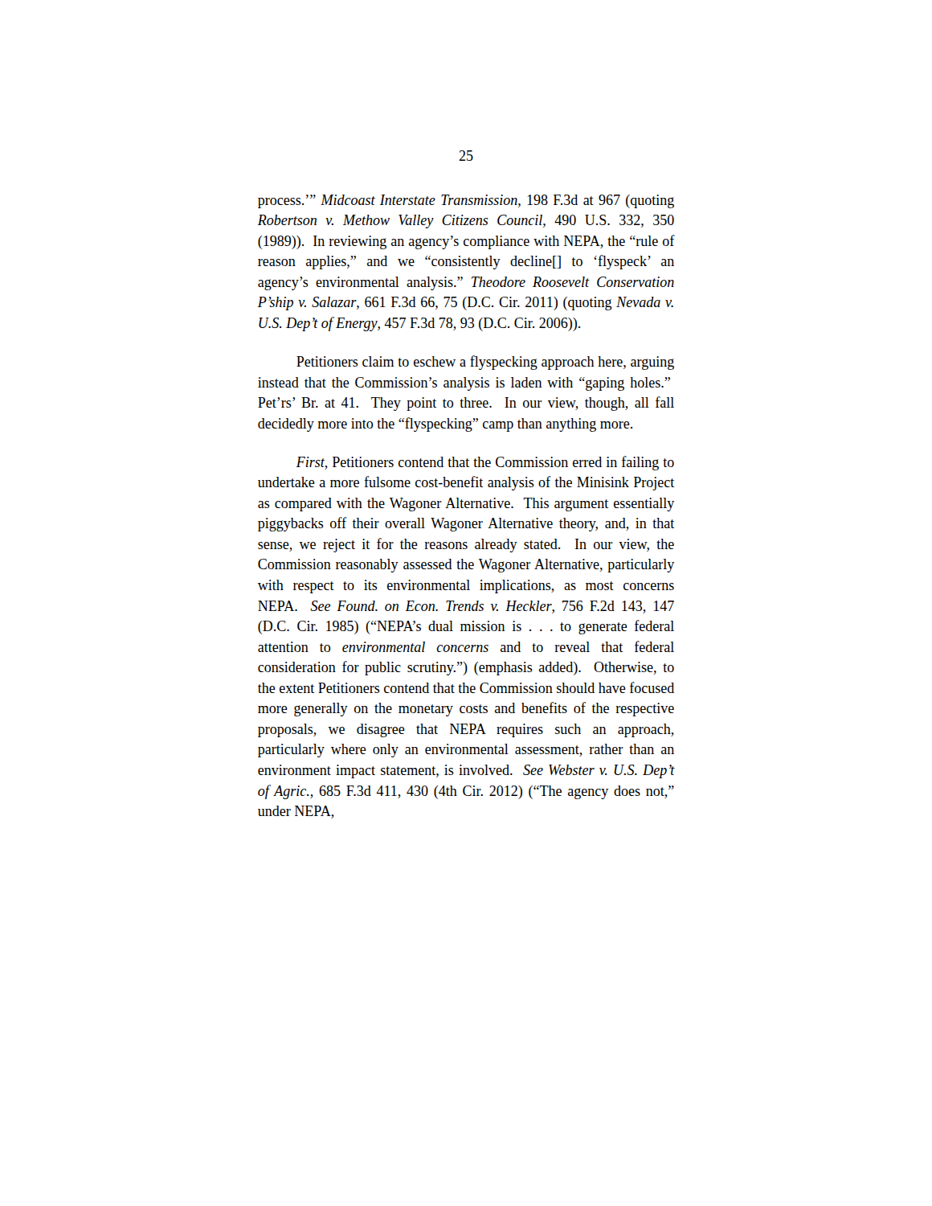25
process.’” Midcoast Interstate Transmission, 198 F.3d at 967 (quoting Robertson v. Methow Valley Citizens Council, 490 U.S. 332, 350 (1989)). In reviewing an agency’s compliance with NEPA, the “rule of reason applies,” and we “consistently decline[] to ‘flyspeck’ an agency’s environmental analysis.” Theodore Roosevelt Conservation P’ship v. Salazar, 661 F.3d 66, 75 (D.C. Cir. 2011) (quoting Nevada v. U.S. Dep’t of Energy, 457 F.3d 78, 93 (D.C. Cir. 2006)).
Petitioners claim to eschew a flyspecking approach here, arguing instead that the Commission’s analysis is laden with “gaping holes.” Pet’rs’ Br. at 41. They point to three. In our view, though, all fall decidedly more into the “flyspecking” camp than anything more.
First, Petitioners contend that the Commission erred in failing to undertake a more fulsome cost-benefit analysis of the Minisink Project as compared with the Wagoner Alternative. This argument essentially piggybacks off their overall Wagoner Alternative theory, and, in that sense, we reject it for the reasons already stated. In our view, the Commission reasonably assessed the Wagoner Alternative, particularly with respect to its environmental implications, as most concerns NEPA. See Found. on Econ. Trends v. Heckler, 756 F.2d 143, 147 (D.C. Cir. 1985) (“NEPA’s dual mission is . . . to generate federal attention to environmental concerns and to reveal that federal consideration for public scrutiny.”) (emphasis added). Otherwise, to the extent Petitioners contend that the Commission should have focused more generally on the monetary costs and benefits of the respective proposals, we disagree that NEPA requires such an approach, particularly where only an environmental assessment, rather than an environment impact statement, is involved. See Webster v. U.S. Dep’t of Agric., 685 F.3d 411, 430 (4th Cir. 2012) (“The agency does not,” under NEPA,